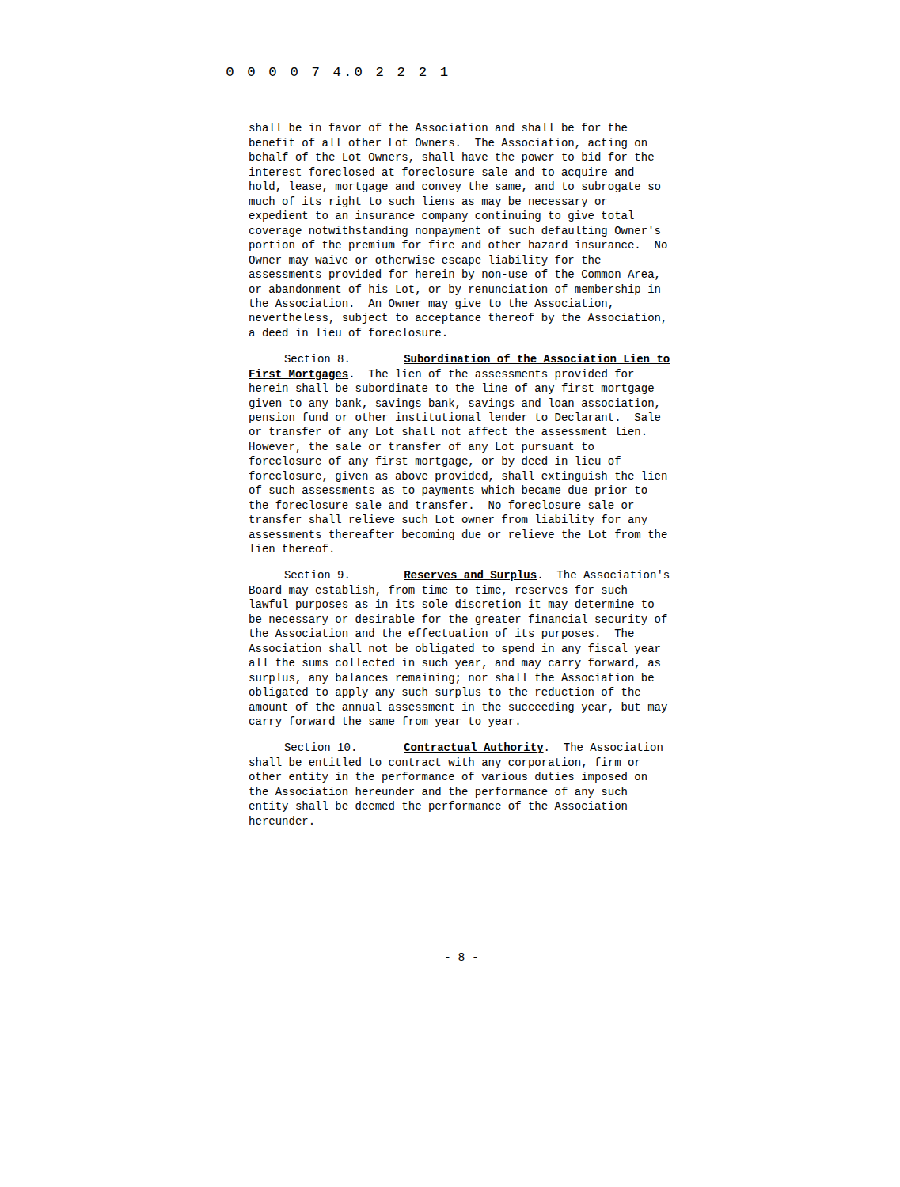0 0 0 0 7 4.0 2 2 2 1
shall be in favor of the Association and shall be for the benefit of all other Lot Owners. The Association, acting on behalf of the Lot Owners, shall have the power to bid for the interest foreclosed at foreclosure sale and to acquire and hold, lease, mortgage and convey the same, and to subrogate so much of its right to such liens as may be necessary or expedient to an insurance company continuing to give total coverage notwithstanding nonpayment of such defaulting Owner's portion of the premium for fire and other hazard insurance. No Owner may waive or otherwise escape liability for the assessments provided for herein by non-use of the Common Area, or abandonment of his Lot, or by renunciation of membership in the Association. An Owner may give to the Association, nevertheless, subject to acceptance thereof by the Association, a deed in lieu of foreclosure.
Section 8. Subordination of the Association Lien to First Mortgages. The lien of the assessments provided for herein shall be subordinate to the line of any first mortgage given to any bank, savings bank, savings and loan association, pension fund or other institutional lender to Declarant. Sale or transfer of any Lot shall not affect the assessment lien. However, the sale or transfer of any Lot pursuant to foreclosure of any first mortgage, or by deed in lieu of foreclosure, given as above provided, shall extinguish the lien of such assessments as to payments which became due prior to the foreclosure sale and transfer. No foreclosure sale or transfer shall relieve such Lot owner from liability for any assessments thereafter becoming due or relieve the Lot from the lien thereof.
Section 9. Reserves and Surplus. The Association's Board may establish, from time to time, reserves for such lawful purposes as in its sole discretion it may determine to be necessary or desirable for the greater financial security of the Association and the effectuation of its purposes. The Association shall not be obligated to spend in any fiscal year all the sums collected in such year, and may carry forward, as surplus, any balances remaining; nor shall the Association be obligated to apply any such surplus to the reduction of the amount of the annual assessment in the succeeding year, but may carry forward the same from year to year.
Section 10. Contractual Authority. The Association shall be entitled to contract with any corporation, firm or other entity in the performance of various duties imposed on the Association hereunder and the performance of any such entity shall be deemed the performance of the Association hereunder.
- 8 -